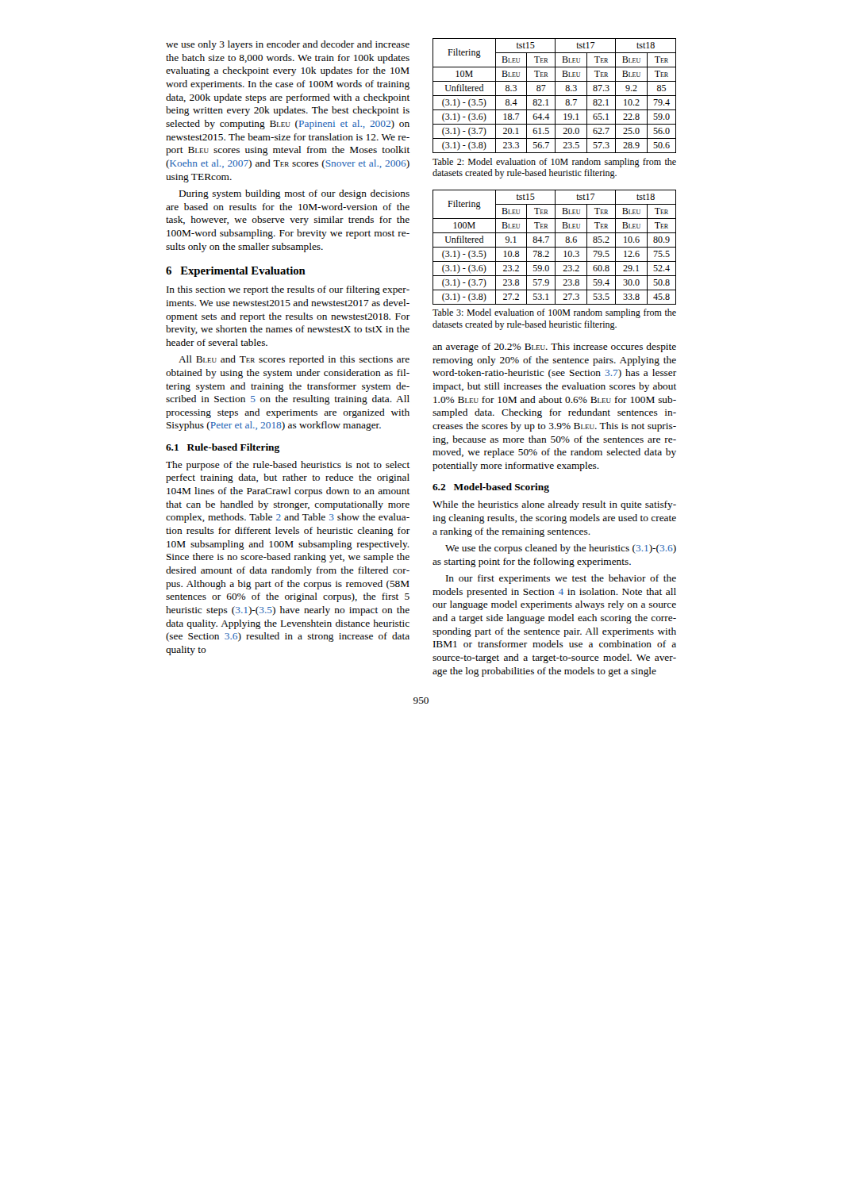we use only 3 layers in encoder and decoder and increase the batch size to 8,000 words. We train for 100k updates evaluating a checkpoint every 10k updates for the 10M word experiments. In the case of 100M words of training data, 200k update steps are performed with a checkpoint being written every 20k updates. The best checkpoint is selected by computing Bleu (Papineni et al., 2002) on newstest2015. The beam-size for translation is 12. We report Bleu scores using mteval from the Moses toolkit (Koehn et al., 2007) and Ter scores (Snover et al., 2006) using TERcom.
During system building most of our design decisions are based on results for the 10M-word-version of the task, however, we observe very similar trends for the 100M-word subsampling. For brevity we report most results only on the smaller subsamples.
6 Experimental Evaluation
In this section we report the results of our filtering experiments. We use newstest2015 and newstest2017 as development sets and report the results on newstest2018. For brevity, we shorten the names of newstestX to tstX in the header of several tables.
All Bleu and Ter scores reported in this sections are obtained by using the system under consideration as filtering system and training the transformer system described in Section 5 on the resulting training data. All processing steps and experiments are organized with Sisyphus (Peter et al., 2018) as workflow manager.
6.1 Rule-based Filtering
The purpose of the rule-based heuristics is not to select perfect training data, but rather to reduce the original 104M lines of the ParaCrawl corpus down to an amount that can be handled by stronger, computationally more complex, methods. Table 2 and Table 3 show the evaluation results for different levels of heuristic cleaning for 10M subsampling and 100M subsampling respectively. Since there is no score-based ranking yet, we sample the desired amount of data randomly from the filtered corpus. Although a big part of the corpus is removed (58M sentences or 60% of the original corpus), the first 5 heuristic steps (3.1)-(3.5) have nearly no impact on the data quality. Applying the Levenshtein distance heuristic (see Section 3.6) resulted in a strong increase of data quality to
| Filtering | tst15 | tst17 | tst18 |
| --- | --- | --- | --- |
| Bleu | Ter | Bleu | Ter | Bleu | Ter |
| 10M | Bleu | Ter | Bleu | Ter | Bleu | Ter |
| Unfiltered | 8.3 | 87 | 8.3 | 87.3 | 9.2 | 85 |
| (3.1) - (3.5) | 8.4 | 82.1 | 8.7 | 82.1 | 10.2 | 79.4 |
| (3.1) - (3.6) | 18.7 | 64.4 | 19.1 | 65.1 | 22.8 | 59.0 |
| (3.1) - (3.7) | 20.1 | 61.5 | 20.0 | 62.7 | 25.0 | 56.0 |
| (3.1) - (3.8) | 23.3 | 56.7 | 23.5 | 57.3 | 28.9 | 50.6 |
Table 2: Model evaluation of 10M random sampling from the datasets created by rule-based heuristic filtering.
| Filtering | tst15 | tst17 | tst18 |
| --- | --- | --- | --- |
| Bleu | Ter | Bleu | Ter | Bleu | Ter |
| 100M | Bleu | Ter | Bleu | Ter | Bleu | Ter |
| Unfiltered | 9.1 | 84.7 | 8.6 | 85.2 | 10.6 | 80.9 |
| (3.1) - (3.5) | 10.8 | 78.2 | 10.3 | 79.5 | 12.6 | 75.5 |
| (3.1) - (3.6) | 23.2 | 59.0 | 23.2 | 60.8 | 29.1 | 52.4 |
| (3.1) - (3.7) | 23.8 | 57.9 | 23.8 | 59.4 | 30.0 | 50.8 |
| (3.1) - (3.8) | 27.2 | 53.1 | 27.3 | 53.5 | 33.8 | 45.8 |
Table 3: Model evaluation of 100M random sampling from the datasets created by rule-based heuristic filtering.
an average of 20.2% Bleu. This increase occures despite removing only 20% of the sentence pairs. Applying the word-token-ratio-heuristic (see Section 3.7) has a lesser impact, but still increases the evaluation scores by about 1.0% Bleu for 10M and about 0.6% Bleu for 100M subsampled data. Checking for redundant sentences increases the scores by up to 3.9% Bleu. This is not suprising, because as more than 50% of the sentences are removed, we replace 50% of the random selected data by potentially more informative examples.
6.2 Model-based Scoring
While the heuristics alone already result in quite satisfying cleaning results, the scoring models are used to create a ranking of the remaining sentences.
We use the corpus cleaned by the heuristics (3.1)-(3.6) as starting point for the following experiments.
In our first experiments we test the behavior of the models presented in Section 4 in isolation. Note that all our language model experiments always rely on a source and a target side language model each scoring the corresponding part of the sentence pair. All experiments with IBM1 or transformer models use a combination of a source-to-target and a target-to-source model. We average the log probabilities of the models to get a single
950